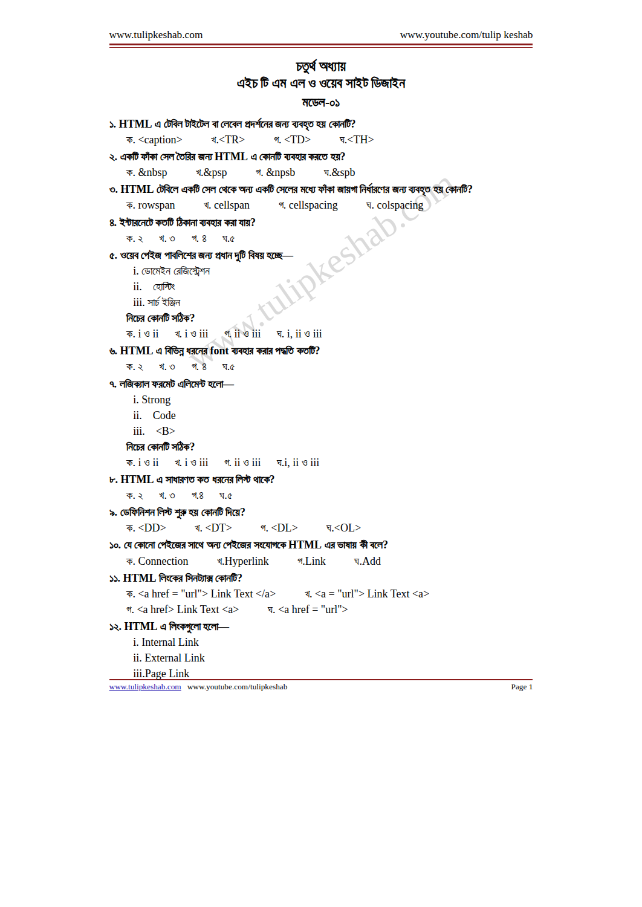www.tulipkeshab.com www.youtube.com/tulip keshab
www.tulipkeshab.com
চতুর্থ অধ্যায়
এইচ টি এম এল ও ওয়েব সাইট ডিজাইন
মডেল-০১
১. HTML এ টেবিল টাইটেল বা লেবেল প্রদর্শনের জন্য ব্যবহৃত হয় কোনটি?
ক. <caption> খ.<TR> গ. <TD> ঘ.<TH>
২. একটি ফাঁকা সেল তৈরির জন্য HTML এ কোনটি ব্যবহার করতে হয়?
ক. &nbsp খ.&psp গ. &npsb ঘ.&spb
৩. HTML টেবিলে একটি সেল থেকে অন্য একটি সেলের মধ্যে ফাঁকা জায়গা নির্ধারণের জন্য ব্যবহৃত হয় কোনটি?
ক. rowspan খ. cellspan গ. cellspacing ঘ. colspacing
৪. ইন্টারনেটে কতটি ঠিকানা ব্যবহার করা যায়?
ক. ২ খ. ৩ গ. ৪ ঘ.৫
৫. ওয়েব পেইজ পাবলিশের জন্য প্রধান দুটি বিষয় হচ্ছে—
i. ডোমেইন রেজিস্ট্রেশন
ii. হোস্টিং
iii. সার্চ ইঞ্জিন
নিচের কোনটি সঠিক?
ক. i ও ii খ. i ও iii গ. ii ও iii ঘ. i, ii ও iii
৬. HTML এ বিভিন্ন ধরনের font ব্যবহার করার পদ্ধতি কতটি?
ক. ২ খ. ৩ গ. ৪ ঘ.৫
৭. লজিক্যাল ফরমেট এলিমেন্ট হলো—
i. Strong
ii. Code
iii. <B>
নিচের কোনটি সঠিক?
ক. i ও ii খ. i ও iii গ. ii ও iii ঘ.i, ii ও iii
৮. HTML এ সাধারণত কত ধরনের লিস্ট থাকে?
ক. ২ খ. ৩ গ.৪ ঘ.৫
৯. ডেফিনিশন লিস্ট শুরু হয় কোনটি দিয়ে?
ক. <DD> খ. <DT> গ. <DL> ঘ.<OL>
১০. যে কোনো পেইজের সাথে অন্য পেইজের সংযোগকে HTML এর ভাষায় কী বলে?
ক. Connection খ.Hyperlink গ.Link ঘ.Add
১১. HTML লিংকের সিনট্যাক্স কোনটি?
ক. <a href = "url"> Link Text </a> খ. <a = "url"> Link Text <a>
গ. <a href> Link Text <a> ঘ. <a href = "url">
১২. HTML এ লিংকগুলো হলো—
i. Internal Link
ii. External Link
iii.Page Link
www.tulipkeshab.com www.youtube.com/tulipkeshab Page 1